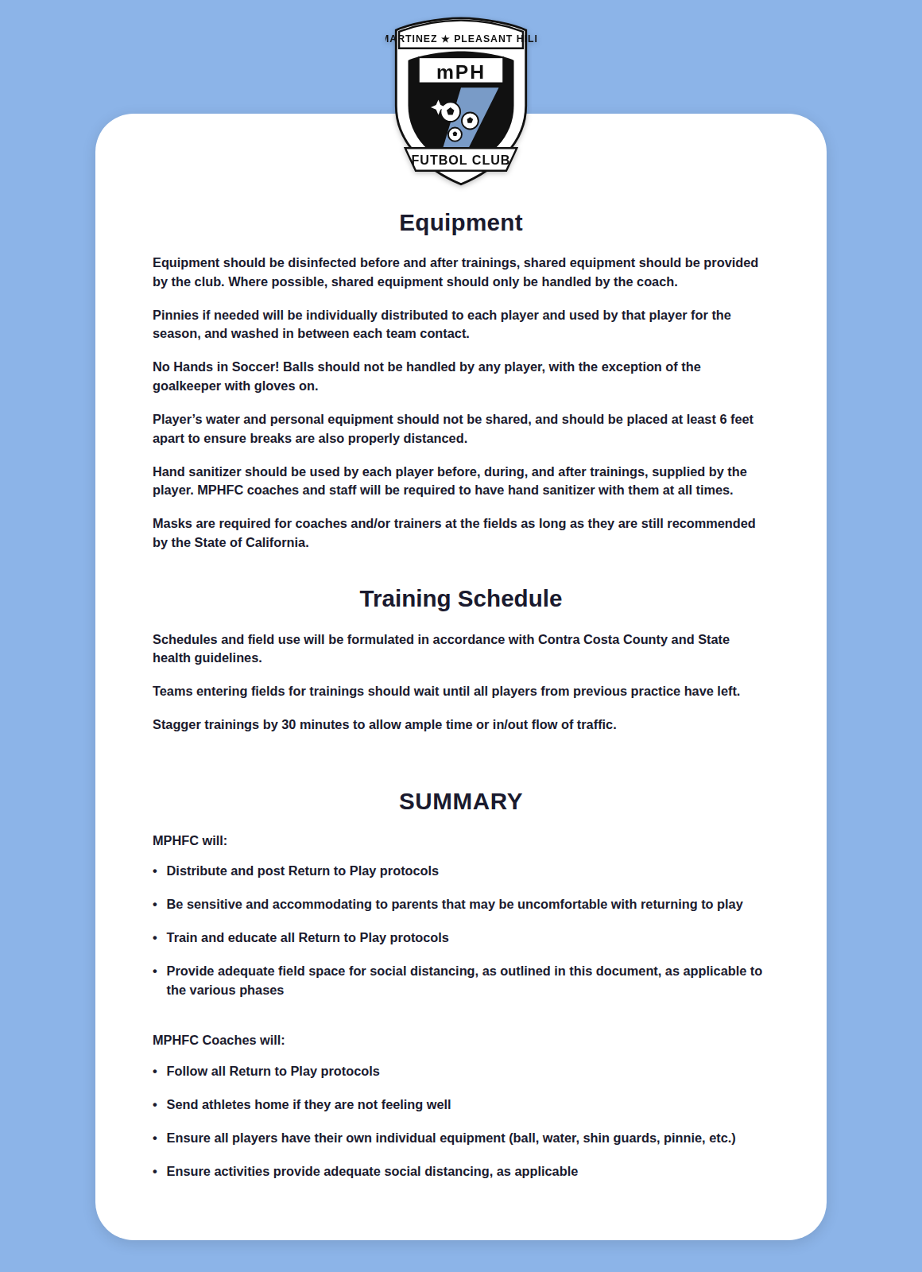MARTINEZ ★ PLEASANT HILL mPH FUTBOL CLUB
Equipment
Equipment should be disinfected before and after trainings, shared equipment should be provided by the club. Where possible, shared equipment should only be handled by the coach.
Pinnies if needed will be individually distributed to each player and used by that player for the season, and washed in between each team contact.
No Hands in Soccer! Balls should not be handled by any player, with the exception of the goalkeeper with gloves on.
Player’s water and personal equipment should not be shared, and should be placed at least 6 feet apart to ensure breaks are also properly distanced.
Hand sanitizer should be used by each player before, during, and after trainings, supplied by the player. MPHFC coaches and staff will be required to have hand sanitizer with them at all times.
Masks are required for coaches and/or trainers at the fields as long as they are still recommended by the State of California.
Training Schedule
Schedules and field use will be formulated in accordance with Contra Costa County and State health guidelines.
Teams entering fields for trainings should wait until all players from previous practice have left.
Stagger trainings by 30 minutes to allow ample time or in/out flow of traffic.
SUMMARY
MPHFC will:
Distribute and post Return to Play protocols
Be sensitive and accommodating to parents that may be uncomfortable with returning to play
Train and educate all Return to Play protocols
Provide adequate field space for social distancing, as outlined in this document, as applicable to the various phases
MPHFC Coaches will:
Follow all Return to Play protocols
Send athletes home if they are not feeling well
Ensure all players have their own individual equipment (ball, water, shin guards, pinnie, etc.)
Ensure activities provide adequate social distancing, as applicable